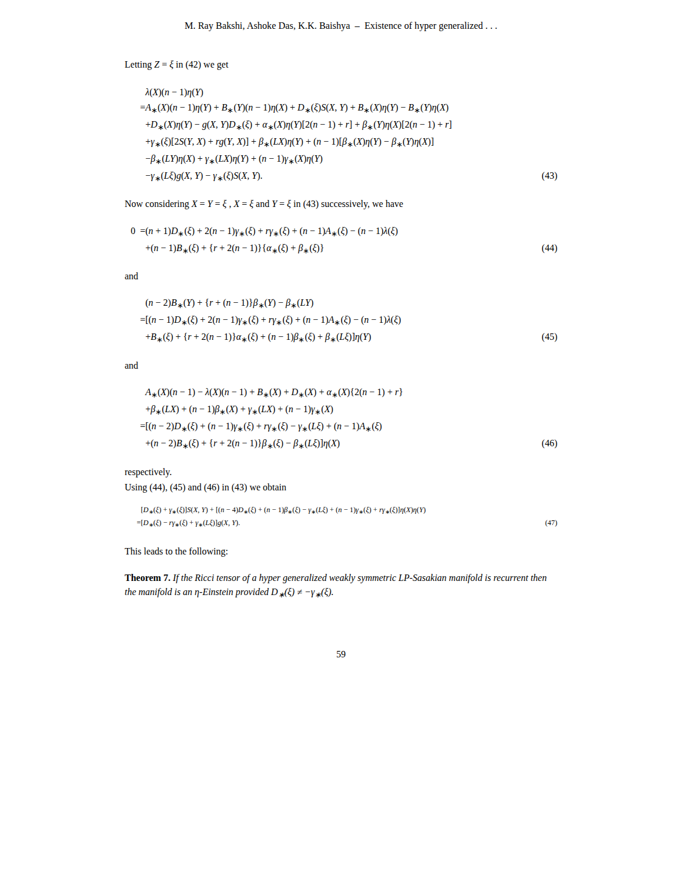M. Ray Bakshi, Ashoke Das, K.K. Baishya – Existence of hyper generalized . . .
Letting Z = ξ in (42) we get
| | λ ( X )( n − 1) η ( Y ) | |
| = | A ∗ ( X )( n − 1) η ( Y ) + B ∗ ( Y )( n − 1) η ( X ) + D ∗ ( ξ ) S ( X , Y ) + B ∗ ( X ) η ( Y ) − B ∗ ( Y ) η ( X ) | |
| | + D ∗ ( X ) η ( Y ) − g ( X , Y ) D ∗ ( ξ ) + α ∗ ( X ) η ( Y )[2( n − 1) + r ] + β ∗ ( Y ) η ( X )[2( n − 1) + r ] | |
| | + γ ∗ ( ξ )[2 S ( Y , X ) + rg ( Y , X )] + β ∗ ( LX ) η ( Y ) + ( n − 1)[ β ∗ ( X ) η ( Y ) − β ∗ ( Y ) η ( X )] | |
| | − β ∗ ( LY ) η ( X ) + γ ∗ ( LX ) η ( Y ) + ( n − 1) γ ∗ ( X ) η ( Y ) | |
| | − γ ∗ ( Lξ ) g ( X , Y ) − γ ∗ ( ξ ) S ( X , Y ). | (43) |
Now considering X = Y = ξ , X = ξ and Y = ξ in (43) successively, we have
| 0 = | ( n + 1) D ∗ ( ξ ) + 2( n − 1) γ ∗ ( ξ ) + rγ ∗ ( ξ ) + ( n − 1) A ∗ ( ξ ) − ( n − 1) λ ( ξ ) | |
| | +( n − 1) B ∗ ( ξ ) + { r + 2( n − 1)}{ α ∗ ( ξ ) + β ∗ ( ξ )} | (44) |
and
| | ( n − 2) B ∗ ( Y ) + { r + ( n − 1)} β ∗ ( Y ) − β ∗ ( LY ) | |
| = | [( n − 1) D ∗ ( ξ ) + 2( n − 1) γ ∗ ( ξ ) + rγ ∗ ( ξ ) + ( n − 1) A ∗ ( ξ ) − ( n − 1) λ ( ξ ) | |
| | + B ∗ ( ξ ) + { r + 2( n − 1)} α ∗ ( ξ ) + ( n − 1) β ∗ ( ξ ) + β ∗ ( Lξ )] η ( Y ) | (45) |
and
| | A ∗ ( X )( n − 1) − λ ( X )( n − 1) + B ∗ ( X ) + D ∗ ( X ) + α ∗ ( X ){2( n − 1) + r } | |
| | + β ∗ ( LX ) + ( n − 1) β ∗ ( X ) + γ ∗ ( LX ) + ( n − 1) γ ∗ ( X ) | |
| = | [( n − 2) D ∗ ( ξ ) + ( n − 1) γ ∗ ( ξ ) + rγ ∗ ( ξ ) − γ ∗ ( Lξ ) + ( n − 1) A ∗ ( ξ ) | |
| | +( n − 2) B ∗ ( ξ ) + { r + 2( n − 1)} β ∗ ( ξ ) − β ∗ ( Lξ )] η ( X ) | (46) |
respectively.
Using (44), (45) and (46) in (43) we obtain
| | [ D ∗ ( ξ ) + γ ∗ ( ξ )] S ( X , Y ) + [( n − 4) D ∗ ( ξ ) + ( n − 1) β ∗ ( ξ ) − γ ∗ ( Lξ ) + ( n − 1) γ ∗ ( ξ ) + rγ ∗ ( ξ )] η ( X ) η ( Y ) | |
| = | [ D ∗ ( ξ ) − rγ ∗ ( ξ ) + γ ∗ ( Lξ )] g ( X , Y ). | (47) |
This leads to the following:
Theorem 7. If the Ricci tensor of a hyper generalized weakly symmetric LP-Sasakian manifold is recurrent then the manifold is an η-Einstein provided D∗(ξ) ≠ −γ∗(ξ).
59